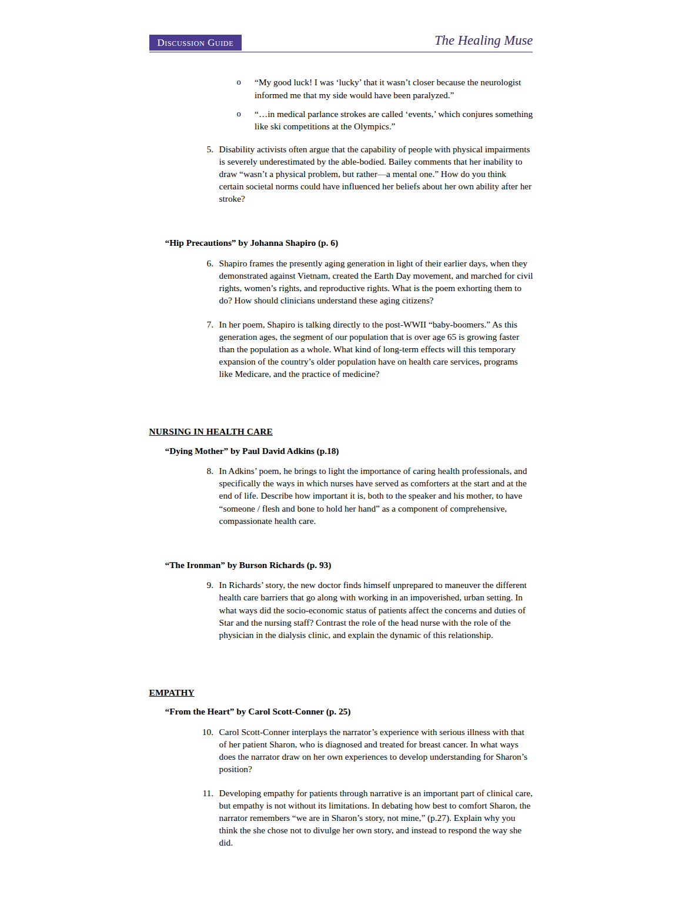Discussion Guide
The Healing Muse
“My good luck! I was ‘lucky’ that it wasn’t closer because the neurologist informed me that my side would have been paralyzed.”
“…in medical parlance strokes are called ‘events,’ which conjures something like ski competitions at the Olympics.”
5. Disability activists often argue that the capability of people with physical impairments is severely underestimated by the able-bodied. Bailey comments that her inability to draw “wasn’t a physical problem, but rather—a mental one.” How do you think certain societal norms could have influenced her beliefs about her own ability after her stroke?
“Hip Precautions” by Johanna Shapiro (p. 6)
6. Shapiro frames the presently aging generation in light of their earlier days, when they demonstrated against Vietnam, created the Earth Day movement, and marched for civil rights, women’s rights, and reproductive rights. What is the poem exhorting them to do? How should clinicians understand these aging citizens?
7. In her poem, Shapiro is talking directly to the post-WWII “baby-boomers.” As this generation ages, the segment of our population that is over age 65 is growing faster than the population as a whole. What kind of long-term effects will this temporary expansion of the country’s older population have on health care services, programs like Medicare, and the practice of medicine?
Nursing in Health Care
“Dying Mother” by Paul David Adkins (p.18)
8. In Adkins’ poem, he brings to light the importance of caring health professionals, and specifically the ways in which nurses have served as comforters at the start and at the end of life. Describe how important it is, both to the speaker and his mother, to have “someone / flesh and bone to hold her hand” as a component of comprehensive, compassionate health care.
“The Ironman” by Burson Richards (p. 93)
9. In Richards’ story, the new doctor finds himself unprepared to maneuver the different health care barriers that go along with working in an impoverished, urban setting. In what ways did the socio-economic status of patients affect the concerns and duties of Star and the nursing staff? Contrast the role of the head nurse with the role of the physician in the dialysis clinic, and explain the dynamic of this relationship.
Empathy
“From the Heart” by Carol Scott-Conner (p. 25)
10. Carol Scott-Conner interplays the narrator’s experience with serious illness with that of her patient Sharon, who is diagnosed and treated for breast cancer. In what ways does the narrator draw on her own experiences to develop understanding for Sharon’s position?
11. Developing empathy for patients through narrative is an important part of clinical care, but empathy is not without its limitations. In debating how best to comfort Sharon, the narrator remembers “we are in Sharon’s story, not mine,” (p.27). Explain why you think the she chose not to divulge her own story, and instead to respond the way she did.